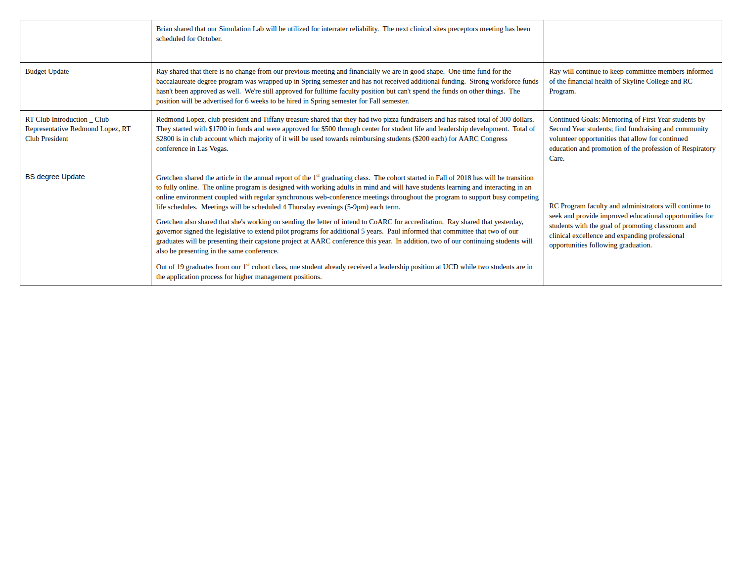| | Brian shared that our Simulation Lab will be utilized for interrater reliability. The next clinical sites preceptors meeting has been scheduled for October. | |
| Budget Update | Ray shared that there is no change from our previous meeting and financially we are in good shape. One time fund for the baccalaureate degree program was wrapped up in Spring semester and has not received additional funding. Strong workforce funds hasn't been approved as well. We're still approved for fulltime faculty position but can't spend the funds on other things. The position will be advertised for 6 weeks to be hired in Spring semester for Fall semester. | Ray will continue to keep committee members informed of the financial health of Skyline College and RC Program. |
| RT Club Introduction _ Club Representative Redmond Lopez, RT Club President | Redmond Lopez, club president and Tiffany treasure shared that they had two pizza fundraisers and has raised total of 300 dollars. They started with $1700 in funds and were approved for $500 through center for student life and leadership development. Total of $2800 is in club account which majority of it will be used towards reimbursing students ($200 each) for AARC Congress conference in Las Vegas. | Continued Goals: Mentoring of First Year students by Second Year students; find fundraising and community volunteer opportunities that allow for continued education and promotion of the profession of Respiratory Care. |
| BS degree Update | Gretchen shared the article in the annual report of the 1 st graduating class. The cohort started in Fall of 2018 has will be transition to fully online. The online program is designed with working adults in mind and will have students learning and interacting in an online environment coupled with regular synchronous web-conference meetings throughout the program to support busy competing life schedules. Meetings will be scheduled 4 Thursday evenings (5-9pm) each term. Gretchen also shared that she's working on sending the letter of intend to CoARC for accreditation. Ray shared that yesterday, governor signed the legislative to extend pilot programs for additional 5 years. Paul informed that committee that two of our graduates will be presenting their capstone project at AARC conference this year. In addition, two of our continuing students will also be presenting in the same conference. Out of 19 graduates from our 1 st cohort class, one student already received a leadership position at UCD while two students are in the application process for higher management positions. | RC Program faculty and administrators will continue to seek and provide improved educational opportunities for students with the goal of promoting classroom and clinical excellence and expanding professional opportunities following graduation. |